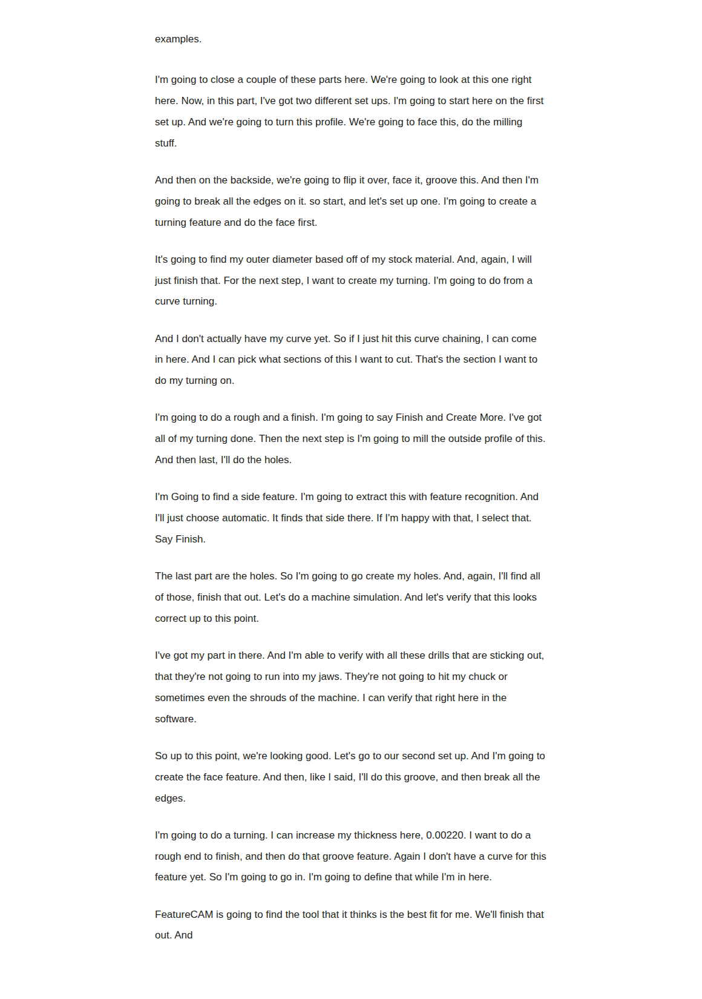examples.
I'm going to close a couple of these parts here. We're going to look at this one right here. Now, in this part, I've got two different set ups. I'm going to start here on the first set up. And we're going to turn this profile. We're going to face this, do the milling stuff.
And then on the backside, we're going to flip it over, face it, groove this. And then I'm going to break all the edges on it. so start, and let's set up one. I'm going to create a turning feature and do the face first.
It's going to find my outer diameter based off of my stock material. And, again, I will just finish that. For the next step, I want to create my turning. I'm going to do from a curve turning.
And I don't actually have my curve yet. So if I just hit this curve chaining, I can come in here. And I can pick what sections of this I want to cut. That's the section I want to do my turning on.
I'm going to do a rough and a finish. I'm going to say Finish and Create More. I've got all of my turning done. Then the next step is I'm going to mill the outside profile of this. And then last, I'll do the holes.
I'm Going to find a side feature. I'm going to extract this with feature recognition. And I'll just choose automatic. It finds that side there. If I'm happy with that, I select that. Say Finish.
The last part are the holes. So I'm going to go create my holes. And, again, I'll find all of those, finish that out. Let's do a machine simulation. And let's verify that this looks correct up to this point.
I've got my part in there. And I'm able to verify with all these drills that are sticking out, that they're not going to run into my jaws. They're not going to hit my chuck or sometimes even the shrouds of the machine. I can verify that right here in the software.
So up to this point, we're looking good. Let's go to our second set up. And I'm going to create the face feature. And then, like I said, I'll do this groove, and then break all the edges.
I'm going to do a turning. I can increase my thickness here, 0.00220. I want to do a rough end to finish, and then do that groove feature. Again I don't have a curve for this feature yet. So I'm going to go in. I'm going to define that while I'm in here.
FeatureCAM is going to find the tool that it thinks is the best fit for me. We'll finish that out. And